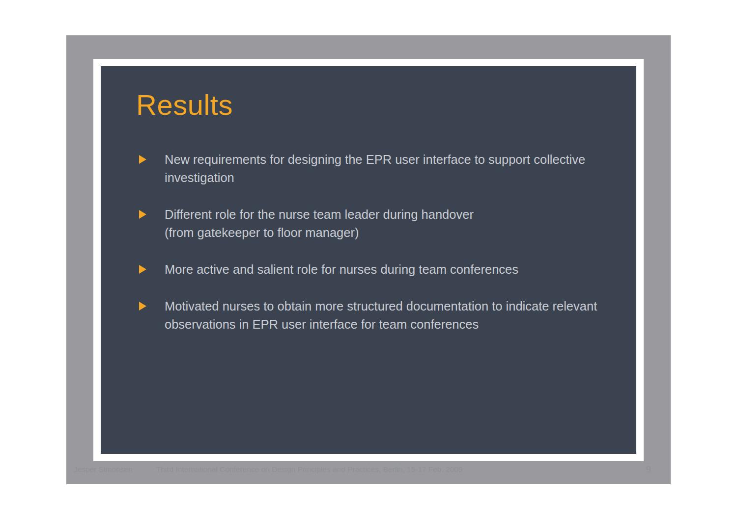Results
New requirements for designing the EPR user interface to support collective investigation
Different role for the nurse team leader during handover
(from gatekeeper to floor manager)
More active and salient role for nurses during team conferences
Motivated nurses to obtain more structured documentation to indicate relevant observations in EPR user interface for team conferences
Jesper Simonsen Third International Conference on Design Principles and Practices, Berlin, 15-17 Feb. 2009 9